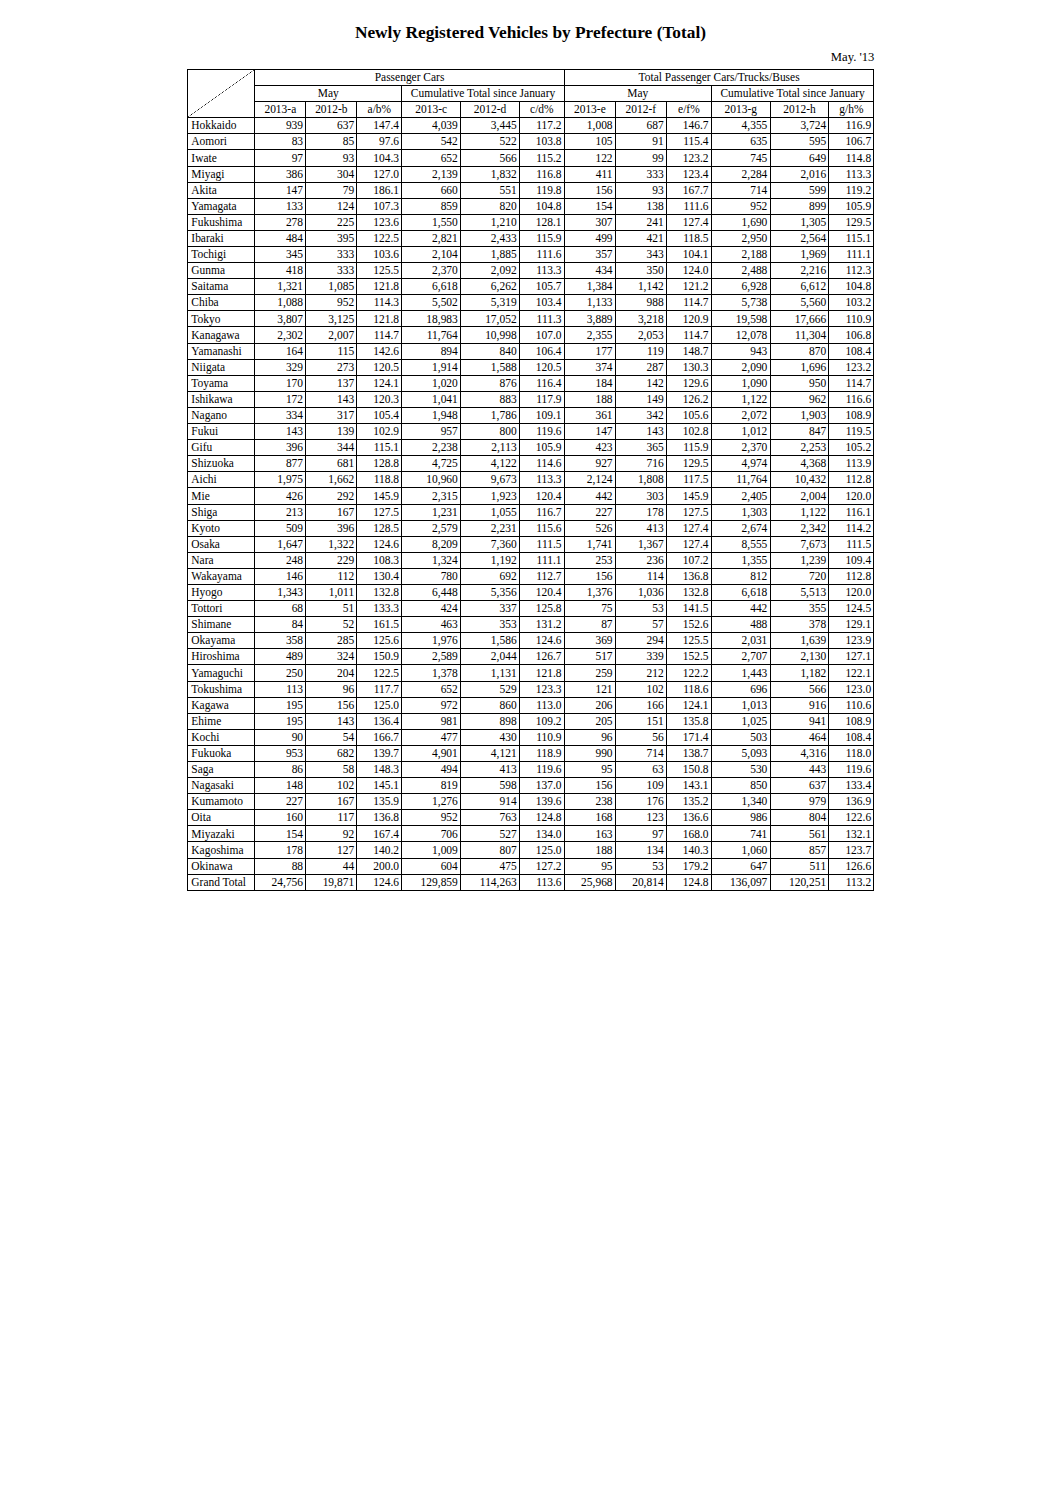Newly Registered Vehicles by Prefecture (Total)
May. '13
| | Passenger Cars | Total Passenger Cars/Trucks/Buses |
| --- | --- | --- |
| May | Cumulative Total since January | May | Cumulative Total since January |
| 2013-a | 2012-b | a/b% | 2013-c | 2012-d | c/d% | 2013-e | 2012-f | e/f% | 2013-g | 2012-h | g/h% |
| Hokkaido | 939 | 637 | 147.4 | 4,039 | 3,445 | 117.2 | 1,008 | 687 | 146.7 | 4,355 | 3,724 | 116.9 |
| Aomori | 83 | 85 | 97.6 | 542 | 522 | 103.8 | 105 | 91 | 115.4 | 635 | 595 | 106.7 |
| Iwate | 97 | 93 | 104.3 | 652 | 566 | 115.2 | 122 | 99 | 123.2 | 745 | 649 | 114.8 |
| Miyagi | 386 | 304 | 127.0 | 2,139 | 1,832 | 116.8 | 411 | 333 | 123.4 | 2,284 | 2,016 | 113.3 |
| Akita | 147 | 79 | 186.1 | 660 | 551 | 119.8 | 156 | 93 | 167.7 | 714 | 599 | 119.2 |
| Yamagata | 133 | 124 | 107.3 | 859 | 820 | 104.8 | 154 | 138 | 111.6 | 952 | 899 | 105.9 |
| Fukushima | 278 | 225 | 123.6 | 1,550 | 1,210 | 128.1 | 307 | 241 | 127.4 | 1,690 | 1,305 | 129.5 |
| Ibaraki | 484 | 395 | 122.5 | 2,821 | 2,433 | 115.9 | 499 | 421 | 118.5 | 2,950 | 2,564 | 115.1 |
| Tochigi | 345 | 333 | 103.6 | 2,104 | 1,885 | 111.6 | 357 | 343 | 104.1 | 2,188 | 1,969 | 111.1 |
| Gunma | 418 | 333 | 125.5 | 2,370 | 2,092 | 113.3 | 434 | 350 | 124.0 | 2,488 | 2,216 | 112.3 |
| Saitama | 1,321 | 1,085 | 121.8 | 6,618 | 6,262 | 105.7 | 1,384 | 1,142 | 121.2 | 6,928 | 6,612 | 104.8 |
| Chiba | 1,088 | 952 | 114.3 | 5,502 | 5,319 | 103.4 | 1,133 | 988 | 114.7 | 5,738 | 5,560 | 103.2 |
| Tokyo | 3,807 | 3,125 | 121.8 | 18,983 | 17,052 | 111.3 | 3,889 | 3,218 | 120.9 | 19,598 | 17,666 | 110.9 |
| Kanagawa | 2,302 | 2,007 | 114.7 | 11,764 | 10,998 | 107.0 | 2,355 | 2,053 | 114.7 | 12,078 | 11,304 | 106.8 |
| Yamanashi | 164 | 115 | 142.6 | 894 | 840 | 106.4 | 177 | 119 | 148.7 | 943 | 870 | 108.4 |
| Niigata | 329 | 273 | 120.5 | 1,914 | 1,588 | 120.5 | 374 | 287 | 130.3 | 2,090 | 1,696 | 123.2 |
| Toyama | 170 | 137 | 124.1 | 1,020 | 876 | 116.4 | 184 | 142 | 129.6 | 1,090 | 950 | 114.7 |
| Ishikawa | 172 | 143 | 120.3 | 1,041 | 883 | 117.9 | 188 | 149 | 126.2 | 1,122 | 962 | 116.6 |
| Nagano | 334 | 317 | 105.4 | 1,948 | 1,786 | 109.1 | 361 | 342 | 105.6 | 2,072 | 1,903 | 108.9 |
| Fukui | 143 | 139 | 102.9 | 957 | 800 | 119.6 | 147 | 143 | 102.8 | 1,012 | 847 | 119.5 |
| Gifu | 396 | 344 | 115.1 | 2,238 | 2,113 | 105.9 | 423 | 365 | 115.9 | 2,370 | 2,253 | 105.2 |
| Shizuoka | 877 | 681 | 128.8 | 4,725 | 4,122 | 114.6 | 927 | 716 | 129.5 | 4,974 | 4,368 | 113.9 |
| Aichi | 1,975 | 1,662 | 118.8 | 10,960 | 9,673 | 113.3 | 2,124 | 1,808 | 117.5 | 11,764 | 10,432 | 112.8 |
| Mie | 426 | 292 | 145.9 | 2,315 | 1,923 | 120.4 | 442 | 303 | 145.9 | 2,405 | 2,004 | 120.0 |
| Shiga | 213 | 167 | 127.5 | 1,231 | 1,055 | 116.7 | 227 | 178 | 127.5 | 1,303 | 1,122 | 116.1 |
| Kyoto | 509 | 396 | 128.5 | 2,579 | 2,231 | 115.6 | 526 | 413 | 127.4 | 2,674 | 2,342 | 114.2 |
| Osaka | 1,647 | 1,322 | 124.6 | 8,209 | 7,360 | 111.5 | 1,741 | 1,367 | 127.4 | 8,555 | 7,673 | 111.5 |
| Nara | 248 | 229 | 108.3 | 1,324 | 1,192 | 111.1 | 253 | 236 | 107.2 | 1,355 | 1,239 | 109.4 |
| Wakayama | 146 | 112 | 130.4 | 780 | 692 | 112.7 | 156 | 114 | 136.8 | 812 | 720 | 112.8 |
| Hyogo | 1,343 | 1,011 | 132.8 | 6,448 | 5,356 | 120.4 | 1,376 | 1,036 | 132.8 | 6,618 | 5,513 | 120.0 |
| Tottori | 68 | 51 | 133.3 | 424 | 337 | 125.8 | 75 | 53 | 141.5 | 442 | 355 | 124.5 |
| Shimane | 84 | 52 | 161.5 | 463 | 353 | 131.2 | 87 | 57 | 152.6 | 488 | 378 | 129.1 |
| Okayama | 358 | 285 | 125.6 | 1,976 | 1,586 | 124.6 | 369 | 294 | 125.5 | 2,031 | 1,639 | 123.9 |
| Hiroshima | 489 | 324 | 150.9 | 2,589 | 2,044 | 126.7 | 517 | 339 | 152.5 | 2,707 | 2,130 | 127.1 |
| Yamaguchi | 250 | 204 | 122.5 | 1,378 | 1,131 | 121.8 | 259 | 212 | 122.2 | 1,443 | 1,182 | 122.1 |
| Tokushima | 113 | 96 | 117.7 | 652 | 529 | 123.3 | 121 | 102 | 118.6 | 696 | 566 | 123.0 |
| Kagawa | 195 | 156 | 125.0 | 972 | 860 | 113.0 | 206 | 166 | 124.1 | 1,013 | 916 | 110.6 |
| Ehime | 195 | 143 | 136.4 | 981 | 898 | 109.2 | 205 | 151 | 135.8 | 1,025 | 941 | 108.9 |
| Kochi | 90 | 54 | 166.7 | 477 | 430 | 110.9 | 96 | 56 | 171.4 | 503 | 464 | 108.4 |
| Fukuoka | 953 | 682 | 139.7 | 4,901 | 4,121 | 118.9 | 990 | 714 | 138.7 | 5,093 | 4,316 | 118.0 |
| Saga | 86 | 58 | 148.3 | 494 | 413 | 119.6 | 95 | 63 | 150.8 | 530 | 443 | 119.6 |
| Nagasaki | 148 | 102 | 145.1 | 819 | 598 | 137.0 | 156 | 109 | 143.1 | 850 | 637 | 133.4 |
| Kumamoto | 227 | 167 | 135.9 | 1,276 | 914 | 139.6 | 238 | 176 | 135.2 | 1,340 | 979 | 136.9 |
| Oita | 160 | 117 | 136.8 | 952 | 763 | 124.8 | 168 | 123 | 136.6 | 986 | 804 | 122.6 |
| Miyazaki | 154 | 92 | 167.4 | 706 | 527 | 134.0 | 163 | 97 | 168.0 | 741 | 561 | 132.1 |
| Kagoshima | 178 | 127 | 140.2 | 1,009 | 807 | 125.0 | 188 | 134 | 140.3 | 1,060 | 857 | 123.7 |
| Okinawa | 88 | 44 | 200.0 | 604 | 475 | 127.2 | 95 | 53 | 179.2 | 647 | 511 | 126.6 |
| Grand Total | 24,756 | 19,871 | 124.6 | 129,859 | 114,263 | 113.6 | 25,968 | 20,814 | 124.8 | 136,097 | 120,251 | 113.2 |